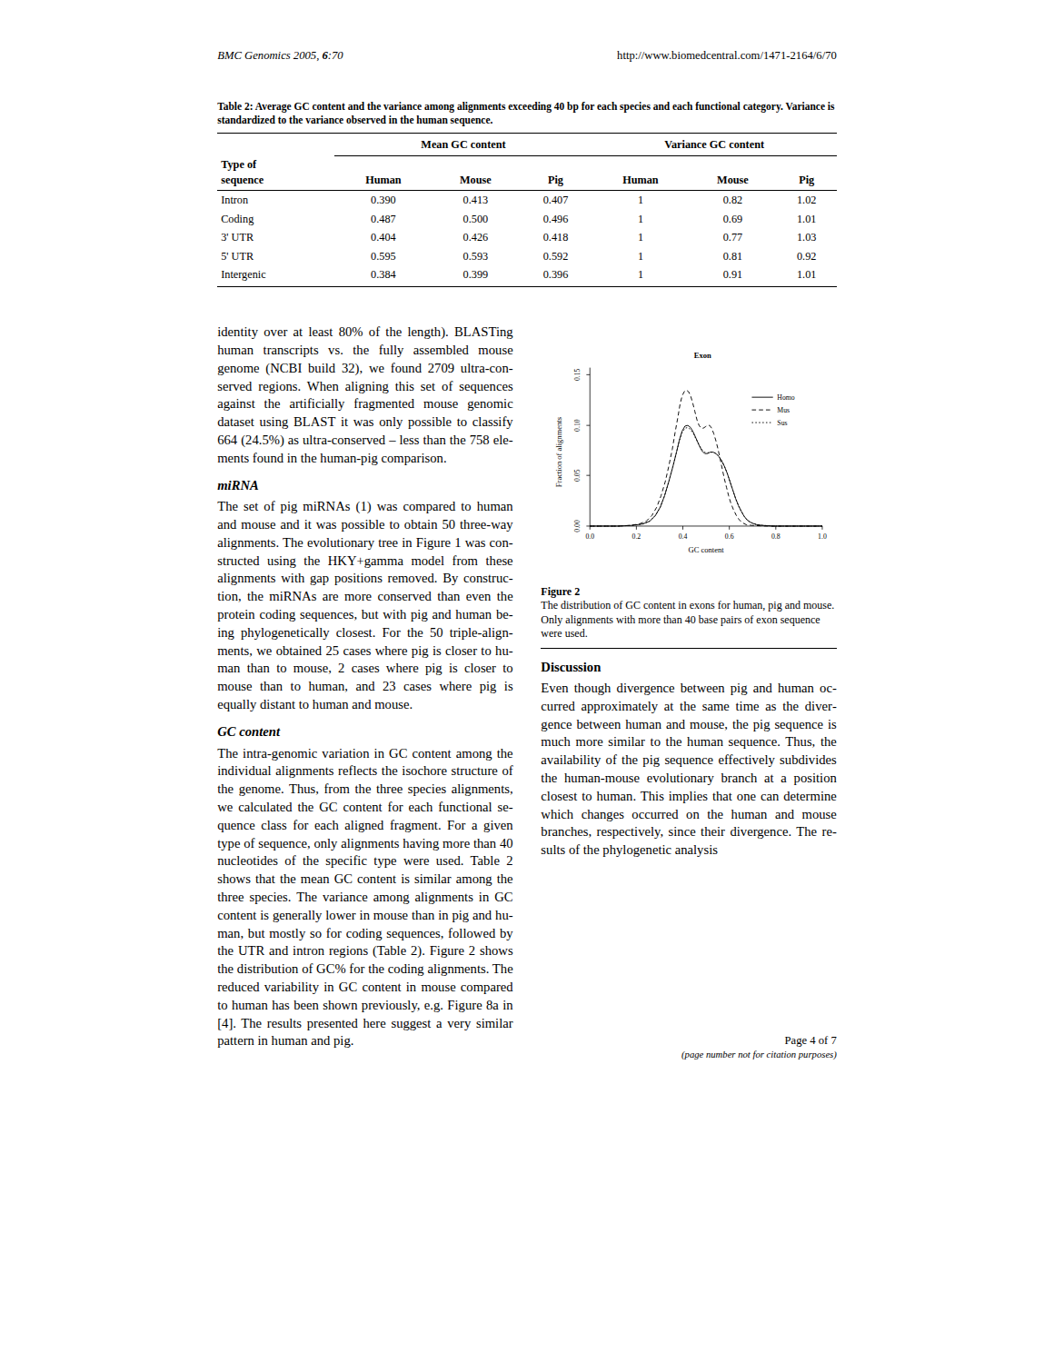BMC Genomics 2005, 6:70
http://www.biomedcentral.com/1471-2164/6/70
Table 2: Average GC content and the variance among alignments exceeding 40 bp for each species and each functional category. Variance is standardized to the variance observed in the human sequence.
| | Mean GC content | Variance GC content |
| --- | --- | --- |
| Type of sequence | Human | Mouse | Pig | Human | Mouse | Pig |
| Intron | 0.390 | 0.413 | 0.407 | 1 | 0.82 | 1.02 |
| Coding | 0.487 | 0.500 | 0.496 | 1 | 0.69 | 1.01 |
| 3' UTR | 0.404 | 0.426 | 0.418 | 1 | 0.77 | 1.03 |
| 5' UTR | 0.595 | 0.593 | 0.592 | 1 | 0.81 | 0.92 |
| Intergenic | 0.384 | 0.399 | 0.396 | 1 | 0.91 | 1.01 |
identity over at least 80% of the length). BLASTing human transcripts vs. the fully assembled mouse genome (NCBI build 32), we found 2709 ultra-conserved regions. When aligning this set of sequences against the artificially fragmented mouse genomic dataset using BLAST it was only possible to classify 664 (24.5%) as ultra-conserved – less than the 758 elements found in the human-pig comparison.
miRNA
The set of pig miRNAs (1) was compared to human and mouse and it was possible to obtain 50 three-way alignments. The evolutionary tree in Figure 1 was constructed using the HKY+gamma model from these alignments with gap positions removed. By construction, the miRNAs are more conserved than even the protein coding sequences, but with pig and human being phylogenetically closest. For the 50 triple-alignments, we obtained 25 cases where pig is closer to human than to mouse, 2 cases where pig is closer to mouse than to human, and 23 cases where pig is equally distant to human and mouse.
GC content
The intra-genomic variation in GC content among the individual alignments reflects the isochore structure of the genome. Thus, from the three species alignments, we calculated the GC content for each functional sequence class for each aligned fragment. For a given type of sequence, only alignments having more than 40 nucleotides of the specific type were used. Table 2 shows that the mean GC content is similar among the three species. The variance among alignments in GC content is generally lower in mouse than in pig and human, but mostly so for coding sequences, followed by the UTR and intron regions (Table 2). Figure 2 shows the distribution of GC% for the coding alignments. The reduced variability in GC content in mouse compared to human has been shown previously, e.g. Figure 8a in [4]. The results presented here suggest a very similar pattern in human and pig.
Exon 0.0 0.2 0.4 0.6 0.8 1.0 GC content 0.00 0.05 0.10 0.15 Fraction of alignments Homo Mus Sus
Figure 2 The distribution of GC content in exons for human, pig and mouse. Only alignments with more than 40 base pairs of exon sequence were used.
Discussion
Even though divergence between pig and human occurred approximately at the same time as the divergence between human and mouse, the pig sequence is much more similar to the human sequence. Thus, the availability of the pig sequence effectively subdivides the human-mouse evolutionary branch at a position closest to human. This implies that one can determine which changes occurred on the human and mouse branches, respectively, since their divergence. The results of the phylogenetic analysis
Page 4 of 7
(page number not for citation purposes)